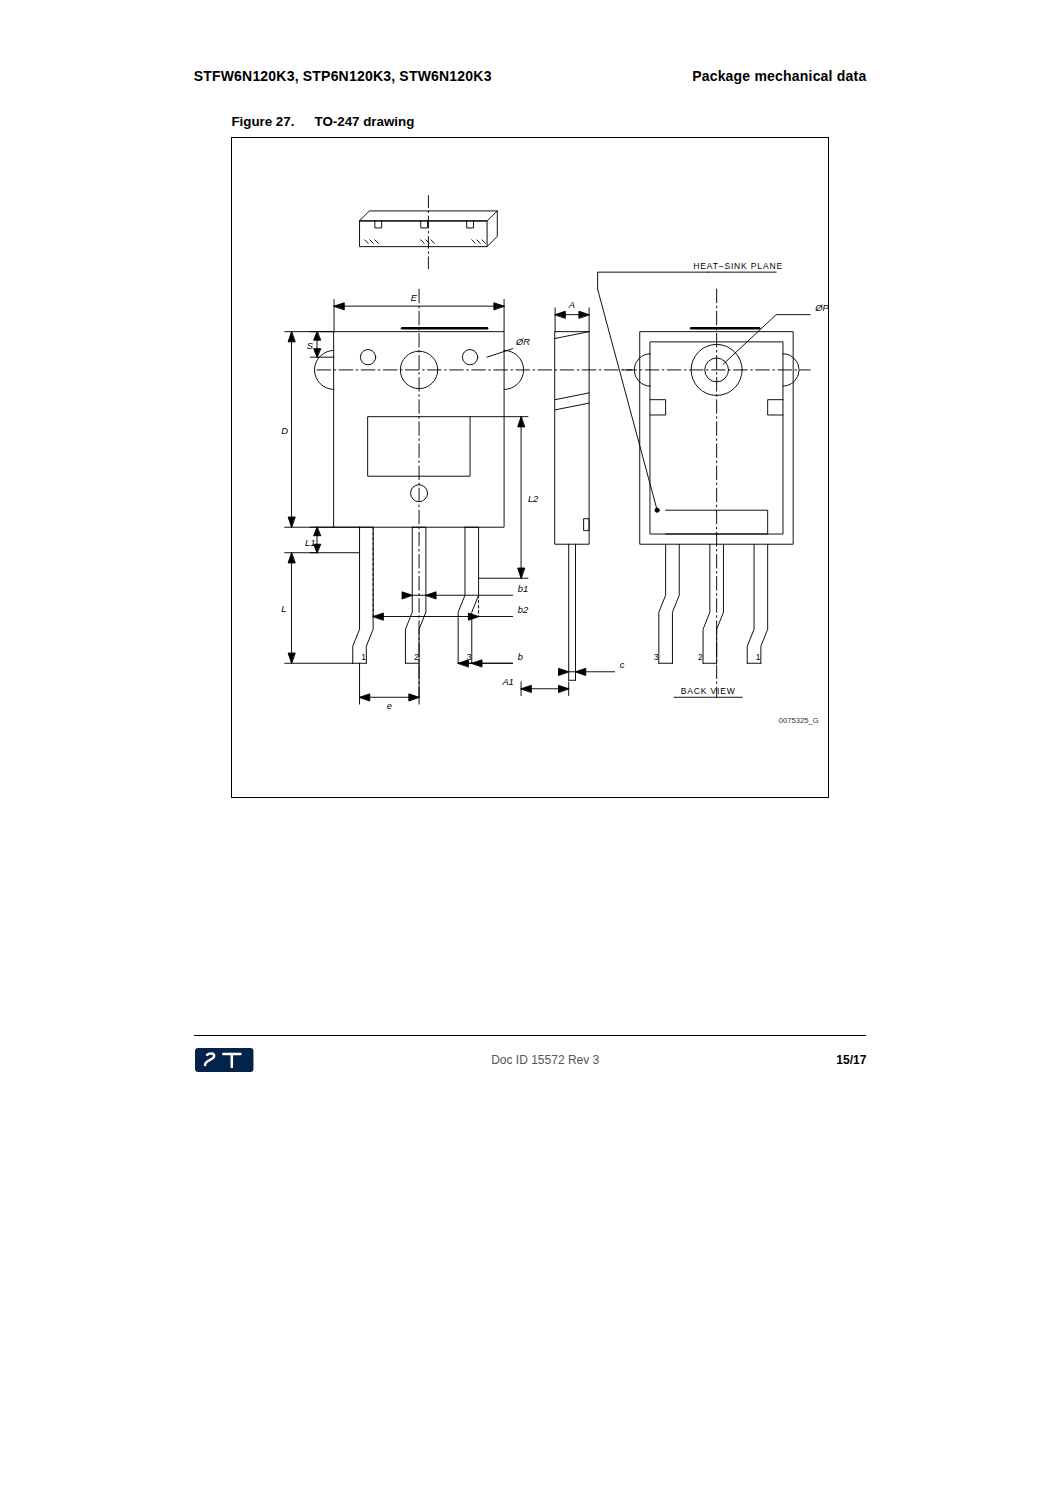STFW6N120K3, STP6N120K3, STW6N120K3
Package mechanical data
Figure 27. TO-247 drawing
E D S L1 L L2 b1 b2 b e ØR A A1 c ØP HEAT–SINK PLANE BACK VIEW 1 2 3 3 2 1 0075325_G
Doc ID 15572 Rev 3
15/17